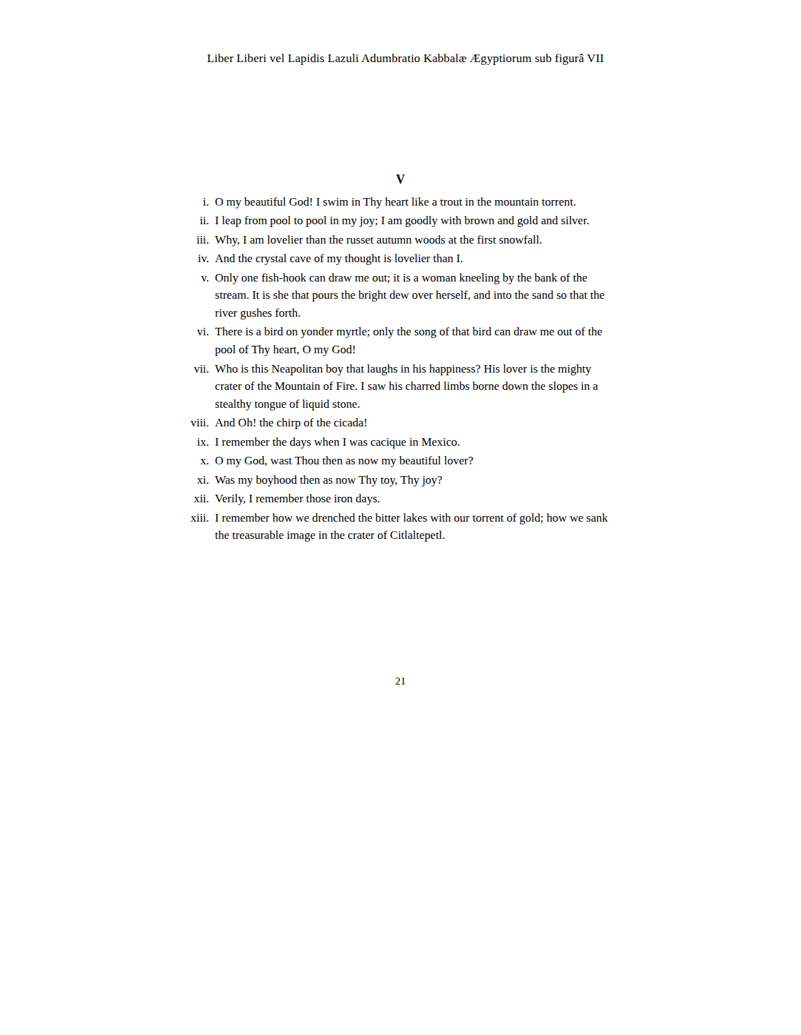Liber Liberi vel Lapidis Lazuli Adumbratio Kabbalæ Ægyptiorum sub figurâ VII
V
O my beautiful God! I swim in Thy heart like a trout in the mountain torrent.
I leap from pool to pool in my joy; I am goodly with brown and gold and silver.
Why, I am lovelier than the russet autumn woods at the first snowfall.
And the crystal cave of my thought is lovelier than I.
Only one fish-hook can draw me out; it is a woman kneeling by the bank of the stream. It is she that pours the bright dew over herself, and into the sand so that the river gushes forth.
There is a bird on yonder myrtle; only the song of that bird can draw me out of the pool of Thy heart, O my God!
Who is this Neapolitan boy that laughs in his happiness? His lover is the mighty crater of the Mountain of Fire. I saw his charred limbs borne down the slopes in a stealthy tongue of liquid stone.
And Oh! the chirp of the cicada!
I remember the days when I was cacique in Mexico.
O my God, wast Thou then as now my beautiful lover?
Was my boyhood then as now Thy toy, Thy joy?
Verily, I remember those iron days.
I remember how we drenched the bitter lakes with our torrent of gold; how we sank the treasurable image in the crater of Citlaltepetl.
21